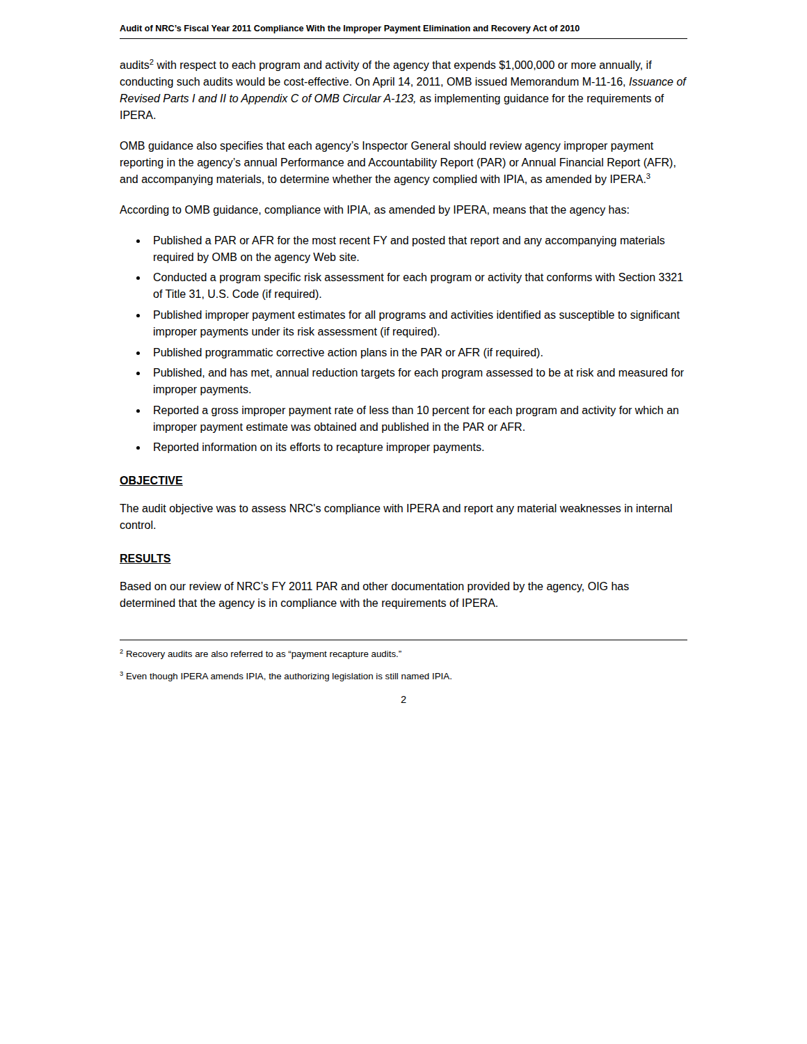Audit of NRC’s Fiscal Year 2011 Compliance With the Improper Payment Elimination and Recovery Act of 2010
audits2 with respect to each program and activity of the agency that expends $1,000,000 or more annually, if conducting such audits would be cost-effective. On April 14, 2011, OMB issued Memorandum M-11-16, Issuance of Revised Parts I and II to Appendix C of OMB Circular A-123, as implementing guidance for the requirements of IPERA.
OMB guidance also specifies that each agency’s Inspector General should review agency improper payment reporting in the agency’s annual Performance and Accountability Report (PAR) or Annual Financial Report (AFR), and accompanying materials, to determine whether the agency complied with IPIA, as amended by IPERA.3
According to OMB guidance, compliance with IPIA, as amended by IPERA, means that the agency has:
Published a PAR or AFR for the most recent FY and posted that report and any accompanying materials required by OMB on the agency Web site.
Conducted a program specific risk assessment for each program or activity that conforms with Section 3321 of Title 31, U.S. Code (if required).
Published improper payment estimates for all programs and activities identified as susceptible to significant improper payments under its risk assessment (if required).
Published programmatic corrective action plans in the PAR or AFR (if required).
Published, and has met, annual reduction targets for each program assessed to be at risk and measured for improper payments.
Reported a gross improper payment rate of less than 10 percent for each program and activity for which an improper payment estimate was obtained and published in the PAR or AFR.
Reported information on its efforts to recapture improper payments.
OBJECTIVE
The audit objective was to assess NRC's compliance with IPERA and report any material weaknesses in internal control.
RESULTS
Based on our review of NRC’s FY 2011 PAR and other documentation provided by the agency, OIG has determined that the agency is in compliance with the requirements of IPERA.
2 Recovery audits are also referred to as “payment recapture audits.”
3 Even though IPERA amends IPIA, the authorizing legislation is still named IPIA.
2